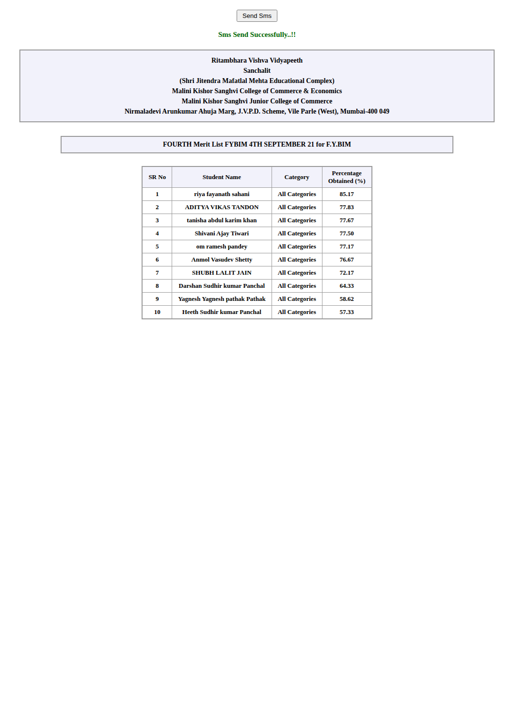Send Sms
Sms Send Successfully..!!
Ritambhara Vishva Vidyapeeth
Sanchalit
(Shri Jitendra Mafatlal Mehta Educational Complex)
Malini Kishor Sanghvi College of Commerce & Economics
Malini Kishor Sanghvi Junior College of Commerce
Nirmaladevi Arunkumar Ahuja Marg, J.V.P.D. Scheme, Vile Parle (West), Mumbai-400 049
FOURTH Merit List FYBIM 4TH SEPTEMBER 21 for F.Y.BIM
| SR No | Student Name | Category | Percentage Obtained (%) |
| --- | --- | --- | --- |
| 1 | riya fayanath sahani | All Categories | 85.17 |
| 2 | ADITYA VIKAS TANDON | All Categories | 77.83 |
| 3 | tanisha abdul karim khan | All Categories | 77.67 |
| 4 | Shivani Ajay Tiwari | All Categories | 77.50 |
| 5 | om ramesh pandey | All Categories | 77.17 |
| 6 | Anmol Vasudev Shetty | All Categories | 76.67 |
| 7 | SHUBH LALIT JAIN | All Categories | 72.17 |
| 8 | Darshan Sudhir kumar Panchal | All Categories | 64.33 |
| 9 | Yagnesh Yagnesh pathak Pathak | All Categories | 58.62 |
| 10 | Heeth Sudhir kumar Panchal | All Categories | 57.33 |